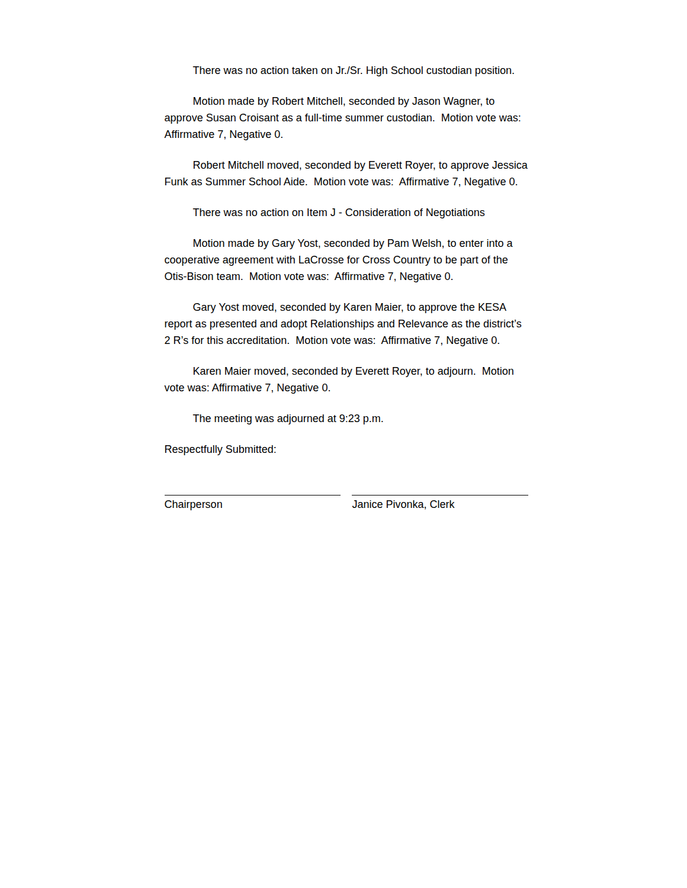There was no action taken on Jr./Sr. High School custodian position.
Motion made by Robert Mitchell, seconded by Jason Wagner, to approve Susan Croisant as a full-time summer custodian. Motion vote was: Affirmative 7, Negative 0.
Robert Mitchell moved, seconded by Everett Royer, to approve Jessica Funk as Summer School Aide. Motion vote was: Affirmative 7, Negative 0.
There was no action on Item J - Consideration of Negotiations
Motion made by Gary Yost, seconded by Pam Welsh, to enter into a cooperative agreement with LaCrosse for Cross Country to be part of the Otis-Bison team. Motion vote was: Affirmative 7, Negative 0.
Gary Yost moved, seconded by Karen Maier, to approve the KESA report as presented and adopt Relationships and Relevance as the district’s 2 R’s for this accreditation. Motion vote was: Affirmative 7, Negative 0.
Karen Maier moved, seconded by Everett Royer, to adjourn. Motion vote was: Affirmative 7, Negative 0.
The meeting was adjourned at 9:23 p.m.
Respectfully Submitted:
| Chairperson | | Janice Pivonka, Clerk |